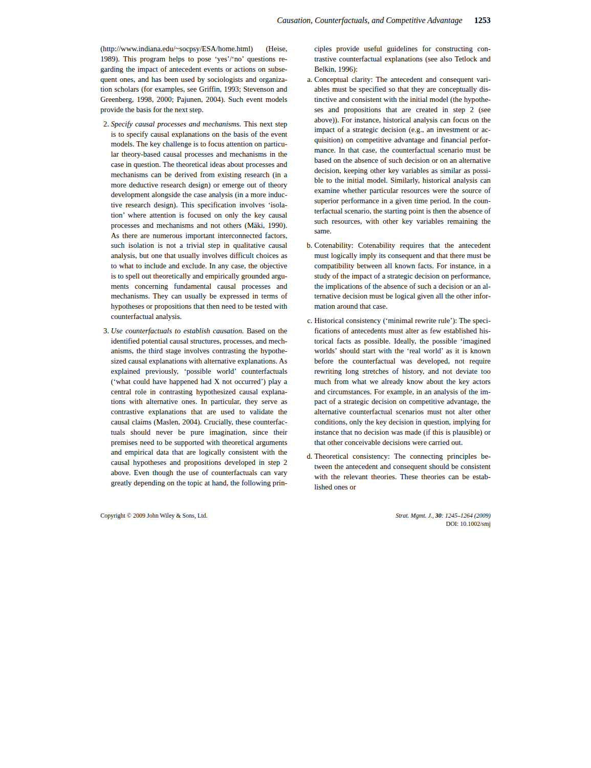Causation, Counterfactuals, and Competitive Advantage 1253
(http://www.indiana.edu/~socpsy/ESA/home.html) (Heise, 1989). This program helps to pose ‘yes’/‘no’ questions regarding the impact of antecedent events or actions on subsequent ones, and has been used by sociologists and organization scholars (for examples, see Griffin, 1993; Stevenson and Greenberg, 1998, 2000; Pajunen, 2004). Such event models provide the basis for the next step.
Specify causal processes and mechanisms. This next step is to specify causal explanations on the basis of the event models. The key challenge is to focus attention on particular theory-based causal processes and mechanisms in the case in question. The theoretical ideas about processes and mechanisms can be derived from existing research (in a more deductive research design) or emerge out of theory development alongside the case analysis (in a more inductive research design). This specification involves ‘isolation’ where attention is focused on only the key causal processes and mechanisms and not others (Mäki, 1990). As there are numerous important interconnected factors, such isolation is not a trivial step in qualitative causal analysis, but one that usually involves difficult choices as to what to include and exclude. In any case, the objective is to spell out theoretically and empirically grounded arguments concerning fundamental causal processes and mechanisms. They can usually be expressed in terms of hypotheses or propositions that then need to be tested with counterfactual analysis.
Use counterfactuals to establish causation. Based on the identified potential causal structures, processes, and mechanisms, the third stage involves contrasting the hypothesized causal explanations with alternative explanations. As explained previously, ‘possible world’ counterfactuals (‘what could have happened had X not occurred’) play a central role in contrasting hypothesized causal explanations with alternative ones. In particular, they serve as contrastive explanations that are used to validate the causal claims (Maslen, 2004). Crucially, these counterfactuals should never be pure imagination, since their premises need to be supported with theoretical arguments and empirical data that are logically consistent with the causal hypotheses and propositions developed in step 2 above. Even though the use of counterfactuals can vary greatly depending on the topic at hand, the following principles provide useful guidelines for constructing contrastive counterfactual explanations (see also Tetlock and Belkin, 1996):
Conceptual clarity: The antecedent and consequent variables must be specified so that they are conceptually distinctive and consistent with the initial model (the hypotheses and propositions that are created in step 2 (see above)). For instance, historical analysis can focus on the impact of a strategic decision (e.g., an investment or acquisition) on competitive advantage and financial performance. In that case, the counterfactual scenario must be based on the absence of such decision or on an alternative decision, keeping other key variables as similar as possible to the initial model. Similarly, historical analysis can examine whether particular resources were the source of superior performance in a given time period. In the counterfactual scenario, the starting point is then the absence of such resources, with other key variables remaining the same.
Cotenability: Cotenability requires that the antecedent must logically imply its consequent and that there must be compatibility between all known facts. For instance, in a study of the impact of a strategic decision on performance, the implications of the absence of such a decision or an alternative decision must be logical given all the other information around that case.
Historical consistency (‘minimal rewrite rule’): The specifications of antecedents must alter as few established historical facts as possible. Ideally, the possible ‘imagined worlds’ should start with the ‘real world’ as it is known before the counterfactual was developed, not require rewriting long stretches of history, and not deviate too much from what we already know about the key actors and circumstances. For example, in an analysis of the impact of a strategic decision on competitive advantage, the alternative counterfactual scenarios must not alter other conditions, only the key decision in question, implying for instance that no decision was made (if this is plausible) or that other conceivable decisions were carried out.
Theoretical consistency: The connecting principles between the antecedent and consequent should be consistent with the relevant theories. These theories can be established ones or
Copyright © 2009 John Wiley & Sons, Ltd.
Strat. Mgmt. J., 30: 1245–1264 (2009)
DOI: 10.1002/smj